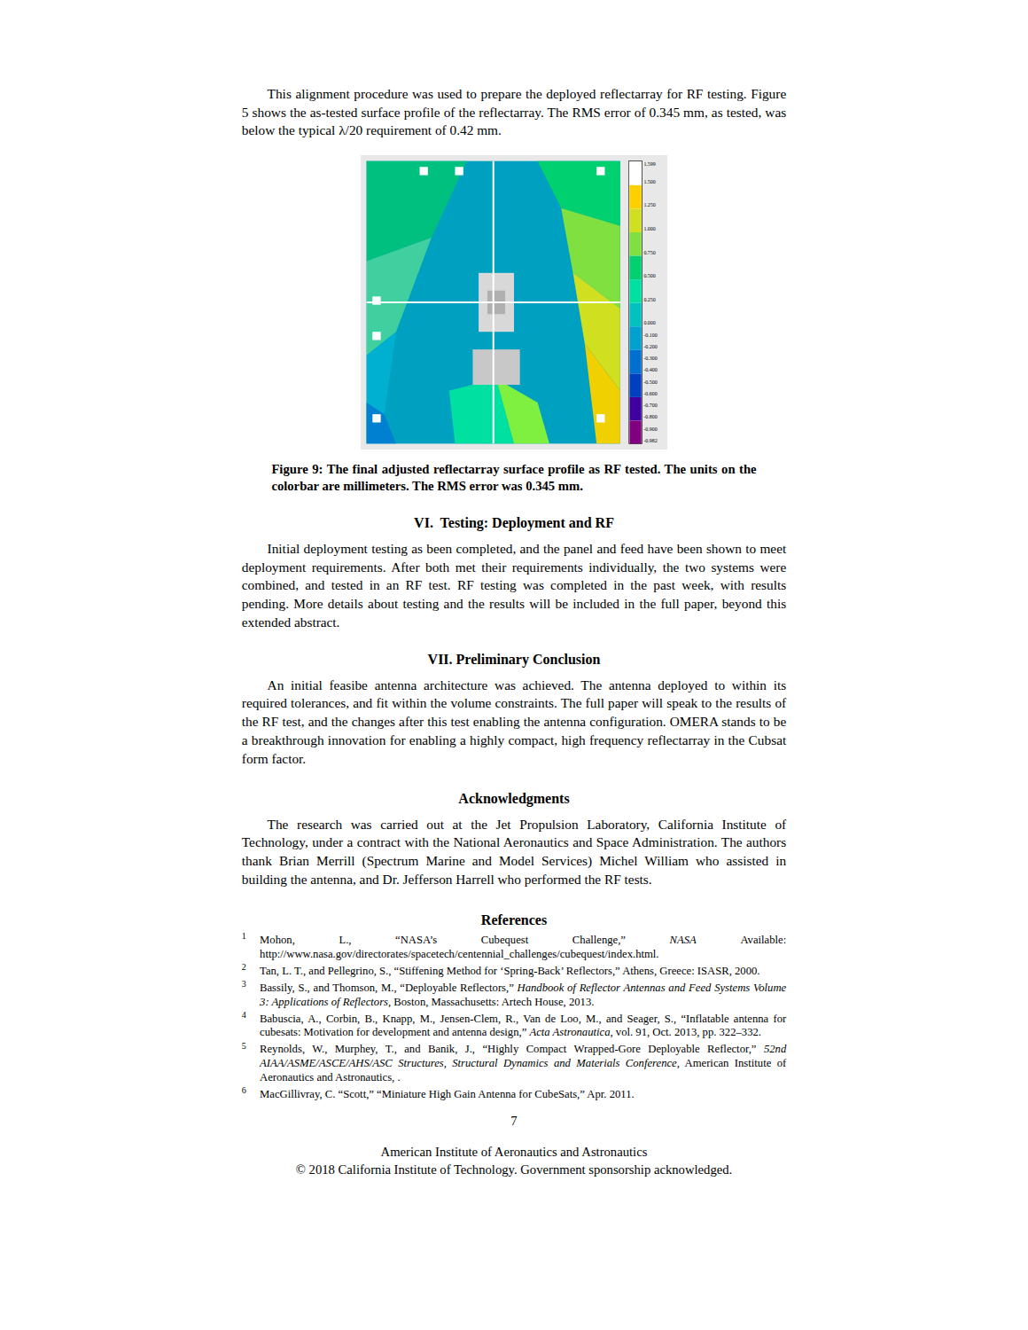This alignment procedure was used to prepare the deployed reflectarray for RF testing. Figure 5 shows the as-tested surface profile of the reflectarray. The RMS error of 0.345 mm, as tested, was below the typical λ/20 requirement of 0.42 mm.
Figure 9: The final adjusted reflectarray surface profile as RF tested. The units on the colorbar are millimeters. The RMS error was 0.345 mm.
VI. Testing: Deployment and RF
Initial deployment testing as been completed, and the panel and feed have been shown to meet deployment requirements. After both met their requirements individually, the two systems were combined, and tested in an RF test. RF testing was completed in the past week, with results pending. More details about testing and the results will be included in the full paper, beyond this extended abstract.
VII. Preliminary Conclusion
An initial feasibe antenna architecture was achieved. The antenna deployed to within its required tolerances, and fit within the volume constraints. The full paper will speak to the results of the RF test, and the changes after this test enabling the antenna configuration. OMERA stands to be a breakthrough innovation for enabling a highly compact, high frequency reflectarray in the Cubsat form factor.
Acknowledgments
The research was carried out at the Jet Propulsion Laboratory, California Institute of Technology, under a contract with the National Aeronautics and Space Administration. The authors thank Brian Merrill (Spectrum Marine and Model Services) Michel William who assisted in building the antenna, and Dr. Jefferson Harrell who performed the RF tests.
References
Mohon, L., “NASA’s Cubequest Challenge,” NASA Available: http://www.nasa.gov/directorates/spacetech/centennial_challenges/cubequest/index.html.
Tan, L. T., and Pellegrino, S., “Stiffening Method for ‘Spring-Back’ Reflectors,” Athens, Greece: ISASR, 2000.
Bassily, S., and Thomson, M., “Deployable Reflectors,” Handbook of Reflector Antennas and Feed Systems Volume 3: Applications of Reflectors, Boston, Massachusetts: Artech House, 2013.
Babuscia, A., Corbin, B., Knapp, M., Jensen-Clem, R., Van de Loo, M., and Seager, S., “Inflatable antenna for cubesats: Motivation for development and antenna design,” Acta Astronautica, vol. 91, Oct. 2013, pp. 322–332.
Reynolds, W., Murphey, T., and Banik, J., “Highly Compact Wrapped-Gore Deployable Reflector,” 52nd AIAA/ASME/ASCE/AHS/ASC Structures, Structural Dynamics and Materials Conference, American Institute of Aeronautics and Astronautics, .
MacGillivray, C. “Scott,” “Miniature High Gain Antenna for CubeSats,” Apr. 2011.
7
American Institute of Aeronautics and Astronautics
© 2018 California Institute of Technology. Government sponsorship acknowledged.